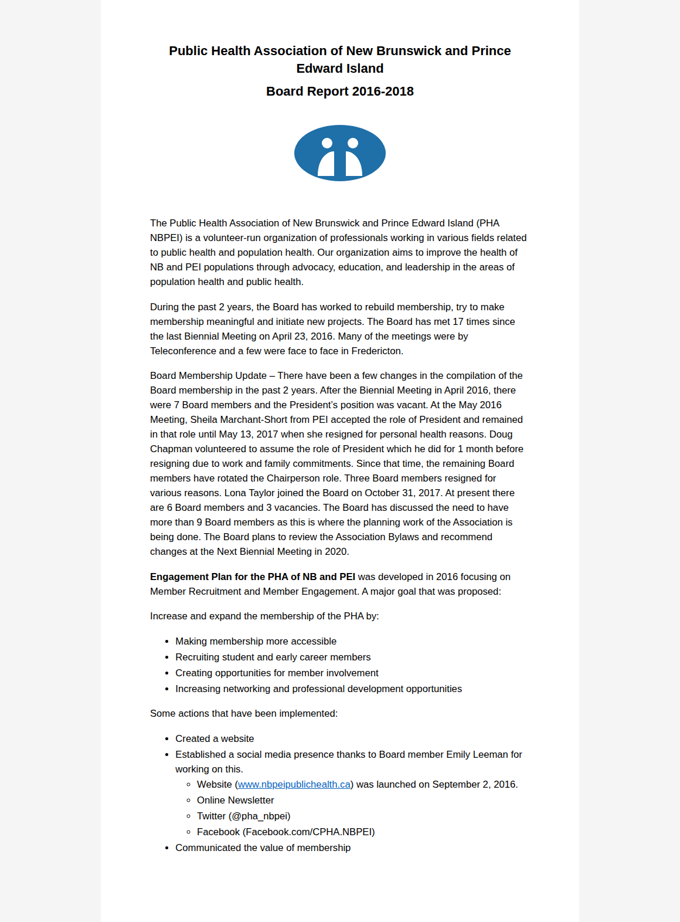Public Health Association of New Brunswick and Prince Edward Island
Board Report 2016-2018
The Public Health Association of New Brunswick and Prince Edward Island (PHA NBPEI) is a volunteer-run organization of professionals working in various fields related to public health and population health. Our organization aims to improve the health of NB and PEI populations through advocacy, education, and leadership in the areas of population health and public health.
During the past 2 years, the Board has worked to rebuild membership, try to make membership meaningful and initiate new projects. The Board has met 17 times since the last Biennial Meeting on April 23, 2016. Many of the meetings were by Teleconference and a few were face to face in Fredericton.
Board Membership Update – There have been a few changes in the compilation of the Board membership in the past 2 years. After the Biennial Meeting in April 2016, there were 7 Board members and the President’s position was vacant. At the May 2016 Meeting, Sheila Marchant-Short from PEI accepted the role of President and remained in that role until May 13, 2017 when she resigned for personal health reasons. Doug Chapman volunteered to assume the role of President which he did for 1 month before resigning due to work and family commitments. Since that time, the remaining Board members have rotated the Chairperson role. Three Board members resigned for various reasons. Lona Taylor joined the Board on October 31, 2017. At present there are 6 Board members and 3 vacancies. The Board has discussed the need to have more than 9 Board members as this is where the planning work of the Association is being done. The Board plans to review the Association Bylaws and recommend changes at the Next Biennial Meeting in 2020.
Engagement Plan for the PHA of NB and PEI was developed in 2016 focusing on Member Recruitment and Member Engagement. A major goal that was proposed:
Increase and expand the membership of the PHA by:
Making membership more accessible
Recruiting student and early career members
Creating opportunities for member involvement
Increasing networking and professional development opportunities
Some actions that have been implemented:
Created a website
Established a social media presence thanks to Board member Emily Leeman for working on this.
Website (www.nbpeipublichealth.ca) was launched on September 2, 2016.
Online Newsletter
Twitter (@pha_nbpei)
Facebook (Facebook.com/CPHA.NBPEI)
Communicated the value of membership